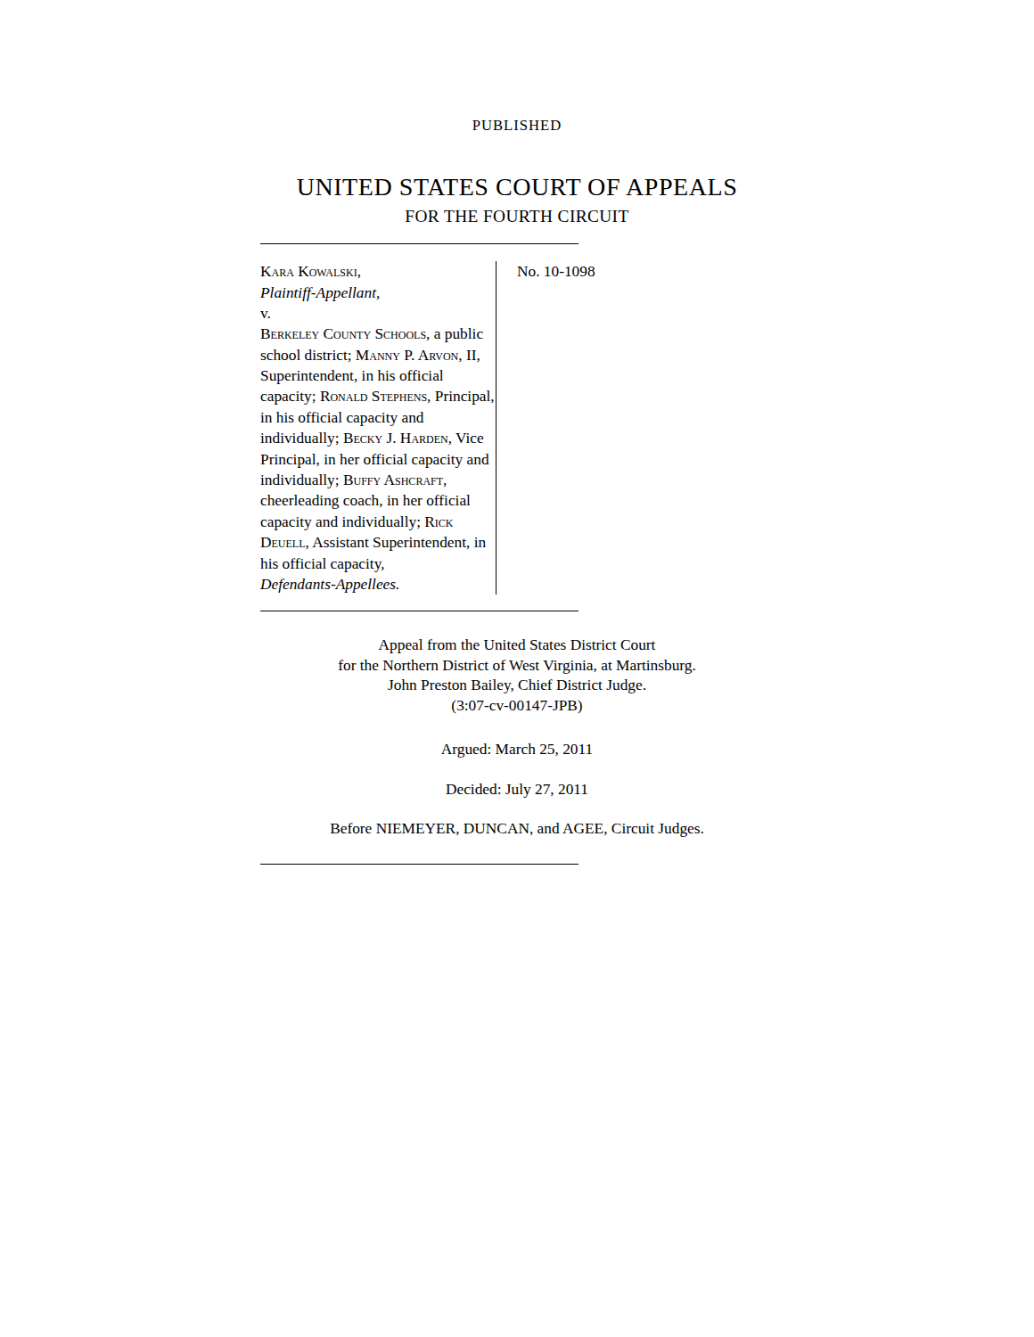PUBLISHED
UNITED STATES COURT OF APPEALS
FOR THE FOURTH CIRCUIT
| Kara Kowalski , Plaintiff-Appellant, v. Berkeley County Schools , a public school district; Manny P. Arvon , II, Superintendent, in his official capacity; Ronald Stephens , Principal, in his official capacity and individually; Becky J. Harden , Vice Principal, in her official capacity and individually; Buffy Ashcraft , cheerleading coach, in her official capacity and individually; Rick Deuell , Assistant Superintendent, in his official capacity, Defendants-Appellees. | | No. 10-1098 |
Appeal from the United States District Court
for the Northern District of West Virginia, at Martinsburg.
John Preston Bailey, Chief District Judge.
(3:07-cv-00147-JPB)
Argued: March 25, 2011
Decided: July 27, 2011
Before NIEMEYER, DUNCAN, and AGEE, Circuit Judges.